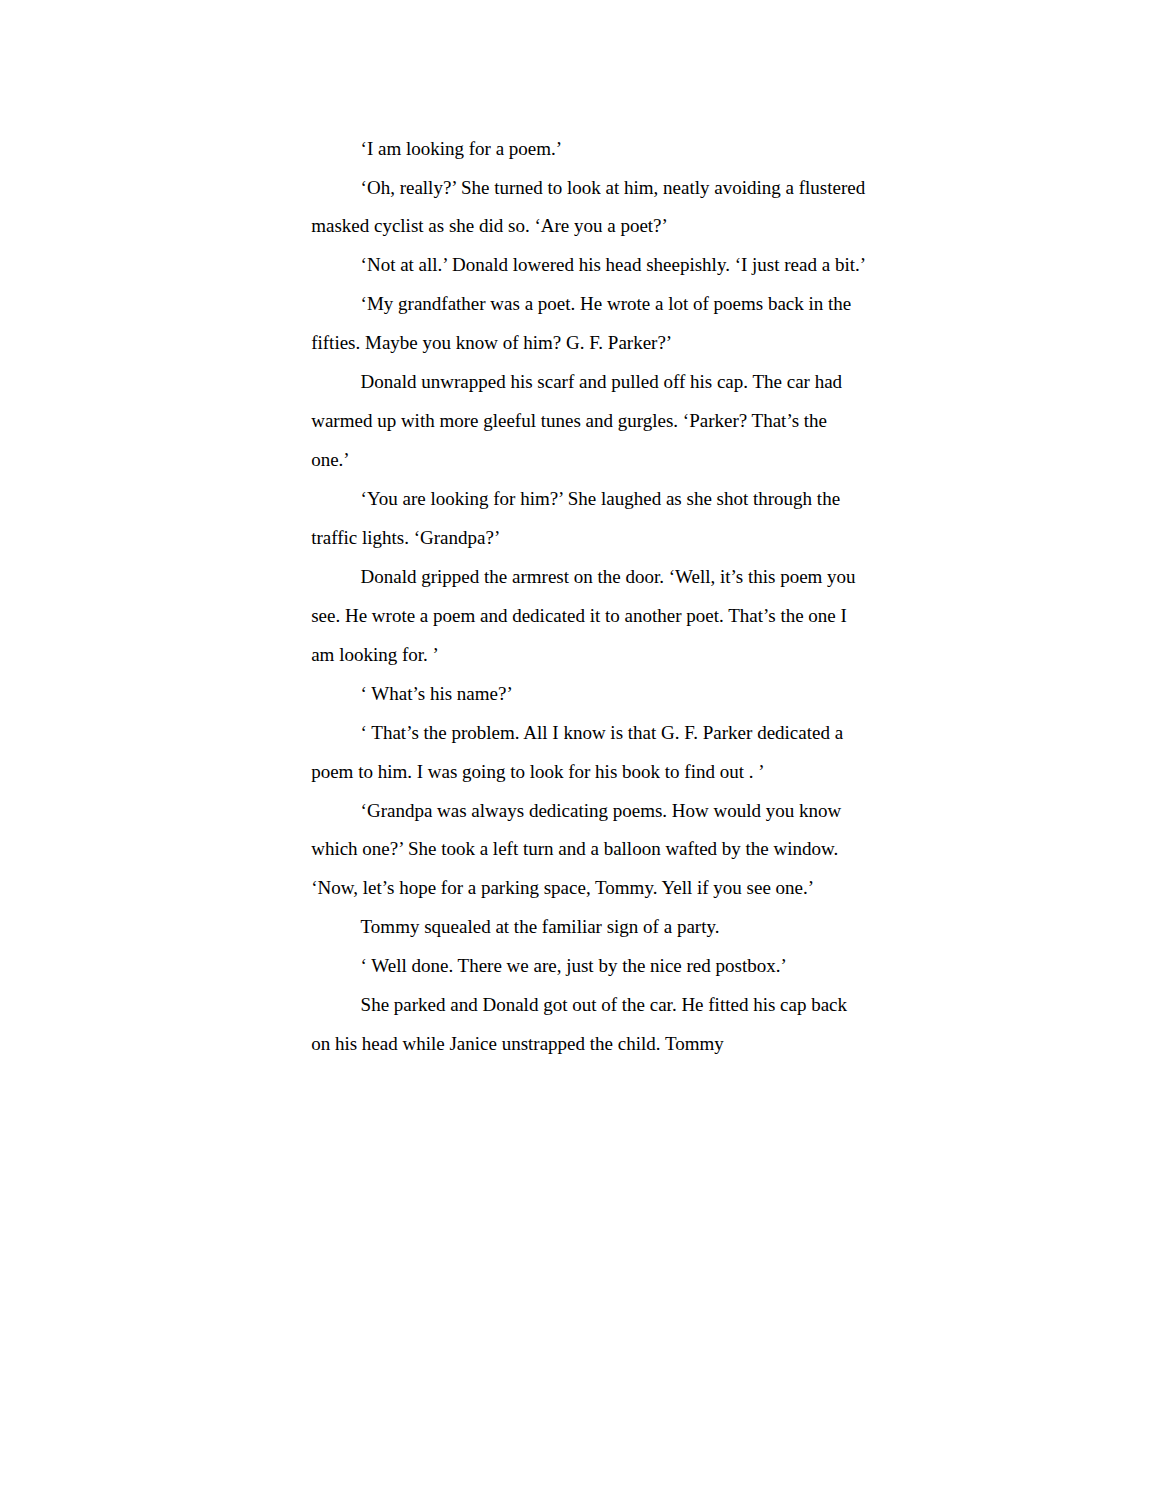‘I am looking for a poem.’
‘Oh, really?’ She turned to look at him, neatly avoiding a flustered masked cyclist as she did so. ‘Are you a poet?’
‘Not at all.’ Donald lowered his head sheepishly. ‘I just read a bit.’
‘My grandfather was a poet. He wrote a lot of poems back in the fifties. Maybe you know of him? G. F. Parker?’
Donald unwrapped his scarf and pulled off his cap. The car had warmed up with more gleeful tunes and gurgles. ‘Parker? That’s the one.’
‘You are looking for him?’ She laughed as she shot through the traffic lights. ‘Grandpa?’
Donald gripped the armrest on the door. ‘Well, it’s this poem you see. He wrote a poem and dedicated it to another poet. That’s the one I am looking for. ’
‘ What’s his name?’
‘ That’s the problem. All I know is that G. F. Parker dedicated a poem to him. I was going to look for his book to find out . ’
‘Grandpa was always dedicating poems. How would you know which one?’ She took a left turn and a balloon wafted by the window. ‘Now, let’s hope for a parking space, Tommy. Yell if you see one.’
Tommy squealed at the familiar sign of a party.
‘ Well done. There we are, just by the nice red postbox.’
She parked and Donald got out of the car. He fitted his cap back on his head while Janice unstrapped the child. Tommy